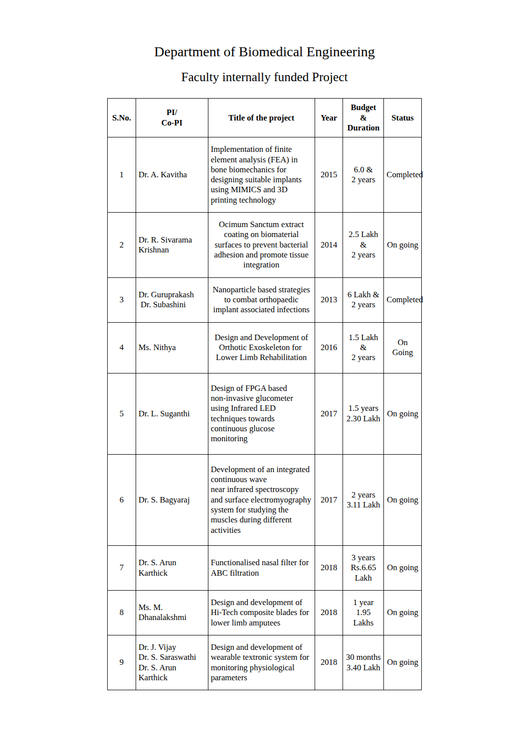Department of Biomedical Engineering
Faculty internally funded Project
| S.No. | PI/ Co-PI | Title of the project | Year | Budget & Duration | Status |
| --- | --- | --- | --- | --- | --- |
| 1 | Dr. A. Kavitha | Implementation of finite element analysis (FEA) in bone biomechanics for designing suitable implants using MIMICS and 3D printing technology | 2015 | 6.0 & 2 years | Completed |
| 2 | Dr. R. Sivarama Krishnan | Ocimum Sanctum extract coating on biomaterial surfaces to prevent bacterial adhesion and promote tissue integration | 2014 | 2.5 Lakh & 2 years | On going |
| 3 | Dr. Guruprakash Dr. Subashini | Nanoparticle based strategies to combat orthopaedic implant associated infections | 2013 | 6 Lakh & 2 years | Completed |
| 4 | Ms. Nithya | Design and Development of Orthotic Exoskeleton for Lower Limb Rehabilitation | 2016 | 1.5 Lakh & 2 years | On Going |
| 5 | Dr. L. Suganthi | Design of FPGA based non-invasive glucometer using Infrared LED techniques towards continuous glucose monitoring | 2017 | 1.5 years 2.30 Lakh | On going |
| 6 | Dr. S. Bagyaraj | Development of an integrated continuous wave near infrared spectroscopy and surface electromyography system for studying the muscles during different activities | 2017 | 2 years 3.11 Lakh | On going |
| 7 | Dr. S. Arun Karthick | Functionalised nasal filter for ABC filtration | 2018 | 3 years Rs.6.65 Lakh | On going |
| 8 | Ms. M. Dhanalakshmi | Design and development of Hi-Tech composite blades for lower limb amputees | 2018 | 1 year 1.95 Lakhs | On going |
| 9 | Dr. J. Vijay Dr. S. Saraswathi Dr. S. Arun Karthick | Design and development of wearable textronic system for monitoring physiological parameters | 2018 | 30 months 3.40 Lakh | On going |